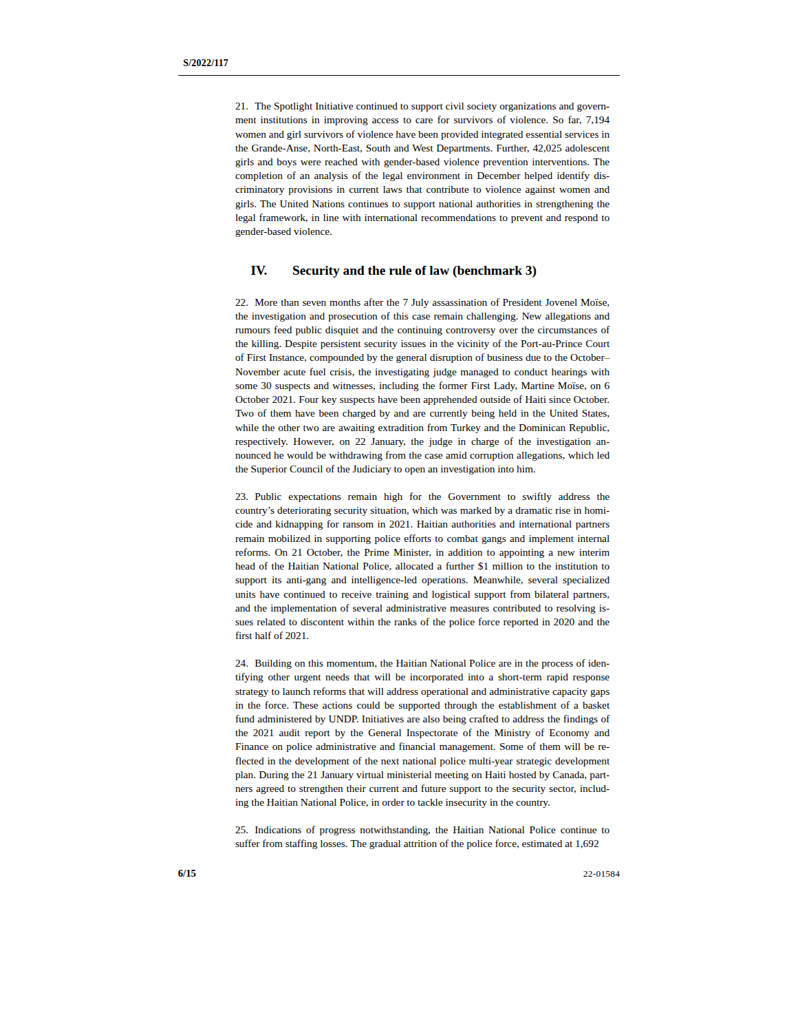S/2022/117
21. The Spotlight Initiative continued to support civil society organizations and government institutions in improving access to care for survivors of violence. So far, 7,194 women and girl survivors of violence have been provided integrated essential services in the Grande-Anse, North-East, South and West Departments. Further, 42,025 adolescent girls and boys were reached with gender-based violence prevention interventions. The completion of an analysis of the legal environment in December helped identify discriminatory provisions in current laws that contribute to violence against women and girls. The United Nations continues to support national authorities in strengthening the legal framework, in line with international recommendations to prevent and respond to gender-based violence.
IV.
Security and the rule of law (benchmark 3)
22. More than seven months after the 7 July assassination of President Jovenel Moïse, the investigation and prosecution of this case remain challenging. New allegations and rumours feed public disquiet and the continuing controversy over the circumstances of the killing. Despite persistent security issues in the vicinity of the Port-au-Prince Court of First Instance, compounded by the general disruption of business due to the October–November acute fuel crisis, the investigating judge managed to conduct hearings with some 30 suspects and witnesses, including the former First Lady, Martine Moïse, on 6 October 2021. Four key suspects have been apprehended outside of Haiti since October. Two of them have been charged by and are currently being held in the United States, while the other two are awaiting extradition from Turkey and the Dominican Republic, respectively. However, on 22 January, the judge in charge of the investigation announced he would be withdrawing from the case amid corruption allegations, which led the Superior Council of the Judiciary to open an investigation into him.
23. Public expectations remain high for the Government to swiftly address the country’s deteriorating security situation, which was marked by a dramatic rise in homicide and kidnapping for ransom in 2021. Haitian authorities and international partners remain mobilized in supporting police efforts to combat gangs and implement internal reforms. On 21 October, the Prime Minister, in addition to appointing a new interim head of the Haitian National Police, allocated a further $1 million to the institution to support its anti-gang and intelligence-led operations. Meanwhile, several specialized units have continued to receive training and logistical support from bilateral partners, and the implementation of several administrative measures contributed to resolving issues related to discontent within the ranks of the police force reported in 2020 and the first half of 2021.
24. Building on this momentum, the Haitian National Police are in the process of identifying other urgent needs that will be incorporated into a short-term rapid response strategy to launch reforms that will address operational and administrative capacity gaps in the force. These actions could be supported through the establishment of a basket fund administered by UNDP. Initiatives are also being crafted to address the findings of the 2021 audit report by the General Inspectorate of the Ministry of Economy and Finance on police administrative and financial management. Some of them will be reflected in the development of the next national police multi-year strategic development plan. During the 21 January virtual ministerial meeting on Haiti hosted by Canada, partners agreed to strengthen their current and future support to the security sector, including the Haitian National Police, in order to tackle insecurity in the country.
25. Indications of progress notwithstanding, the Haitian National Police continue to suffer from staffing losses. The gradual attrition of the police force, estimated at 1,692
6/15
22-01584